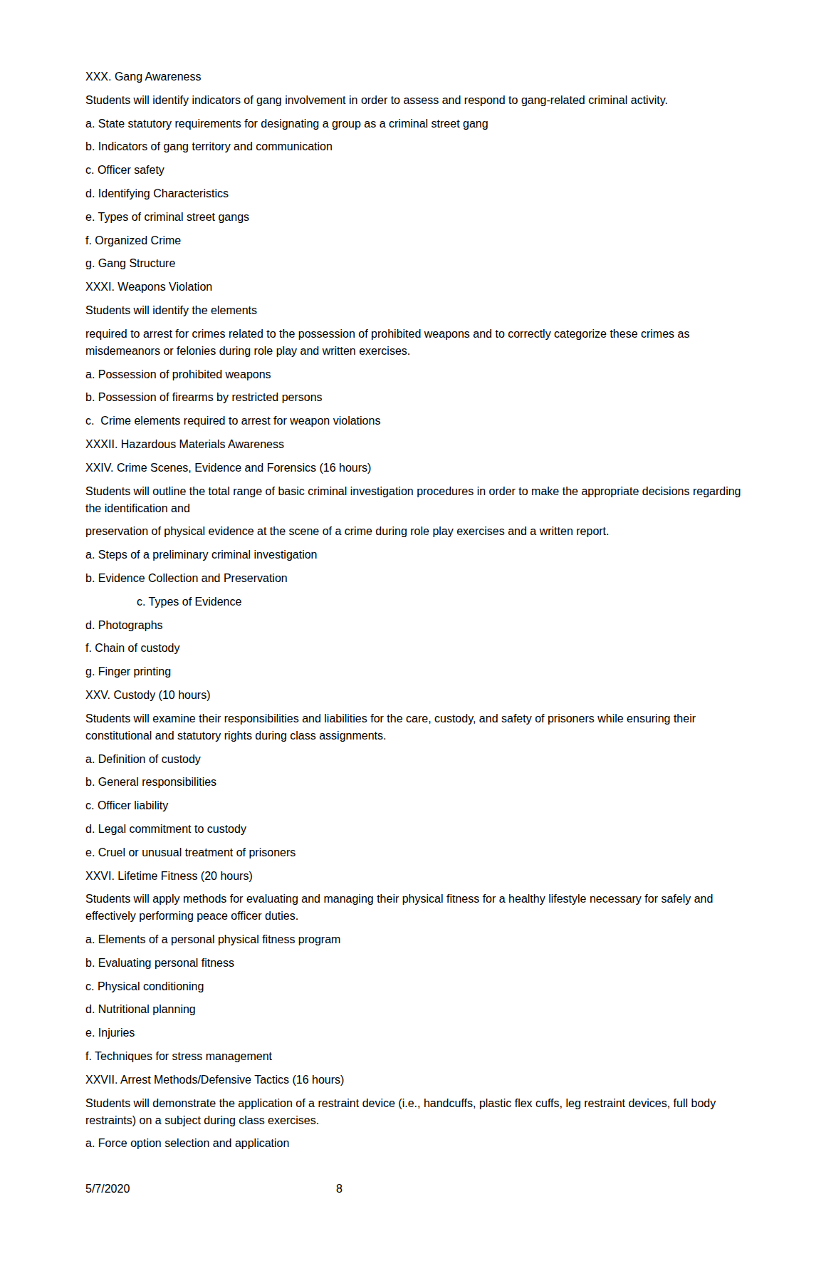XXX. Gang Awareness
Students will identify indicators of gang involvement in order to assess and respond to gang-related criminal activity.
a. State statutory requirements for designating a group as a criminal street gang
b. Indicators of gang territory and communication
c. Officer safety
d. Identifying Characteristics
e. Types of criminal street gangs
f. Organized Crime
g. Gang Structure
XXXI. Weapons Violation
Students will identify the elements
required to arrest for crimes related to the possession of prohibited weapons and to correctly categorize these crimes as misdemeanors or felonies during role play and written exercises.
a. Possession of prohibited weapons
b. Possession of firearms by restricted persons
c. Crime elements required to arrest for weapon violations
XXXII. Hazardous Materials Awareness
XXIV. Crime Scenes, Evidence and Forensics (16 hours)
Students will outline the total range of basic criminal investigation procedures in order to make the appropriate decisions regarding the identification and
preservation of physical evidence at the scene of a crime during role play exercises and a written report.
a. Steps of a preliminary criminal investigation
b. Evidence Collection and Preservation
c. Types of Evidence
d. Photographs
f. Chain of custody
g. Finger printing
XXV. Custody (10 hours)
Students will examine their responsibilities and liabilities for the care, custody, and safety of prisoners while ensuring their constitutional and statutory rights during class assignments.
a. Definition of custody
b. General responsibilities
c. Officer liability
d. Legal commitment to custody
e. Cruel or unusual treatment of prisoners
XXVI. Lifetime Fitness (20 hours)
Students will apply methods for evaluating and managing their physical fitness for a healthy lifestyle necessary for safely and effectively performing peace officer duties.
a. Elements of a personal physical fitness program
b. Evaluating personal fitness
c. Physical conditioning
d. Nutritional planning
e. Injuries
f. Techniques for stress management
XXVII. Arrest Methods/Defensive Tactics (16 hours)
Students will demonstrate the application of a restraint device (i.e., handcuffs, plastic flex cuffs, leg restraint devices, full body restraints) on a subject during class exercises.
a. Force option selection and application
5/7/2020 8